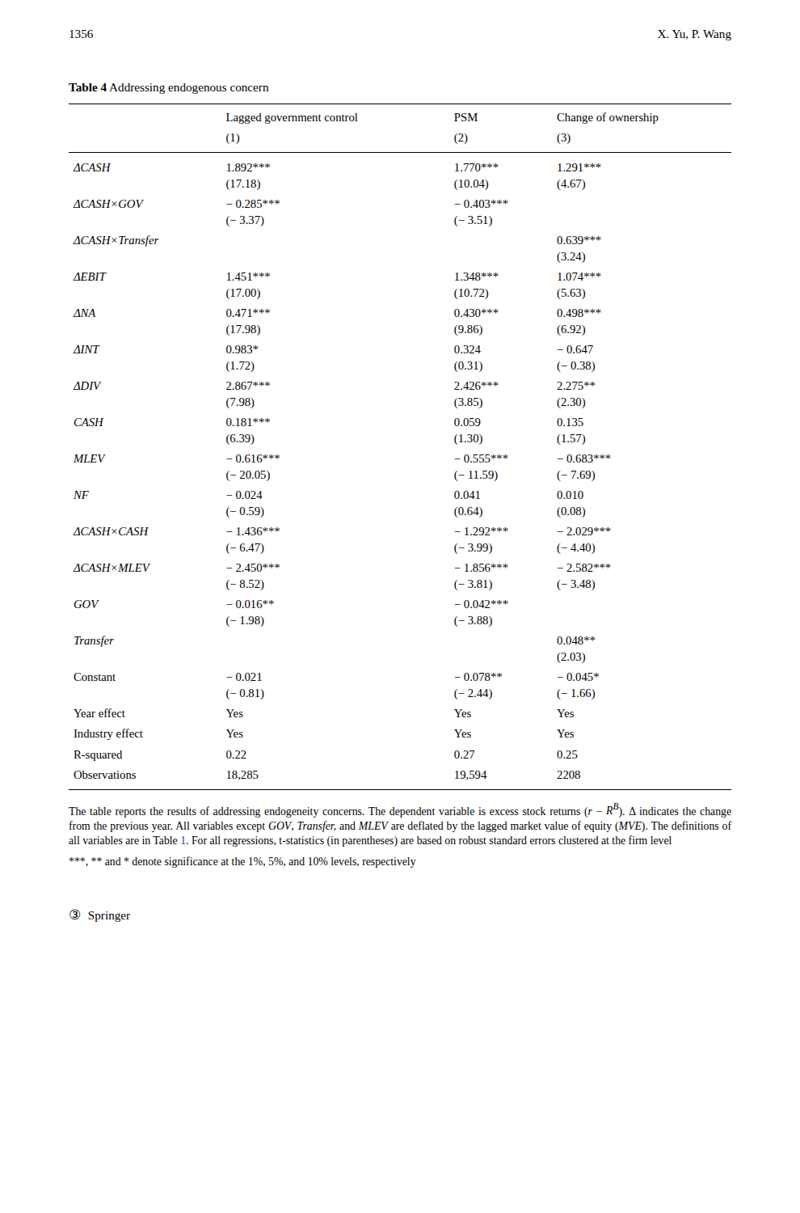1356
X. Yu, P. Wang
Table 4 Addressing endogenous concern
| | Lagged government control | PSM | Change of ownership |
| --- | --- | --- | --- |
| | (1) | (2) | (3) |
| ΔCASH | 1.892*** (17.18) | 1.770*** (10.04) | 1.291*** (4.67) |
| ΔCASH×GOV | − 0.285*** (− 3.37) | − 0.403*** (− 3.51) | |
| ΔCASH×Transfer | | | 0.639*** (3.24) |
| ΔEBIT | 1.451*** (17.00) | 1.348*** (10.72) | 1.074*** (5.63) |
| ΔNA | 0.471*** (17.98) | 0.430*** (9.86) | 0.498*** (6.92) |
| ΔINT | 0.983* (1.72) | 0.324 (0.31) | − 0.647 (− 0.38) |
| ΔDIV | 2.867*** (7.98) | 2.426*** (3.85) | 2.275** (2.30) |
| CASH | 0.181*** (6.39) | 0.059 (1.30) | 0.135 (1.57) |
| MLEV | − 0.616*** (− 20.05) | − 0.555*** (− 11.59) | − 0.683*** (− 7.69) |
| NF | − 0.024 (− 0.59) | 0.041 (0.64) | 0.010 (0.08) |
| ΔCASH×CASH | − 1.436*** (− 6.47) | − 1.292*** (− 3.99) | − 2.029*** (− 4.40) |
| ΔCASH×MLEV | − 2.450*** (− 8.52) | − 1.856*** (− 3.81) | − 2.582*** (− 3.48) |
| GOV | − 0.016** (− 1.98) | − 0.042*** (− 3.88) | |
| Transfer | | | 0.048** (2.03) |
| Constant | − 0.021 (− 0.81) | − 0.078** (− 2.44) | − 0.045* (− 1.66) |
| Year effect | Yes | Yes | Yes |
| Industry effect | Yes | Yes | Yes |
| R-squared | 0.22 | 0.27 | 0.25 |
| Observations | 18,285 | 19,594 | 2208 |
The table reports the results of addressing endogeneity concerns. The dependent variable is excess stock returns (r − RB). Δ indicates the change from the previous year. All variables except GOV, Transfer, and MLEV are deflated by the lagged market value of equity (MVE). The definitions of all variables are in Table 1. For all regressions, t-statistics (in parentheses) are based on robust standard errors clustered at the firm level
***, ** and * denote significance at the 1%, 5%, and 10% levels, respectively
③ Springer